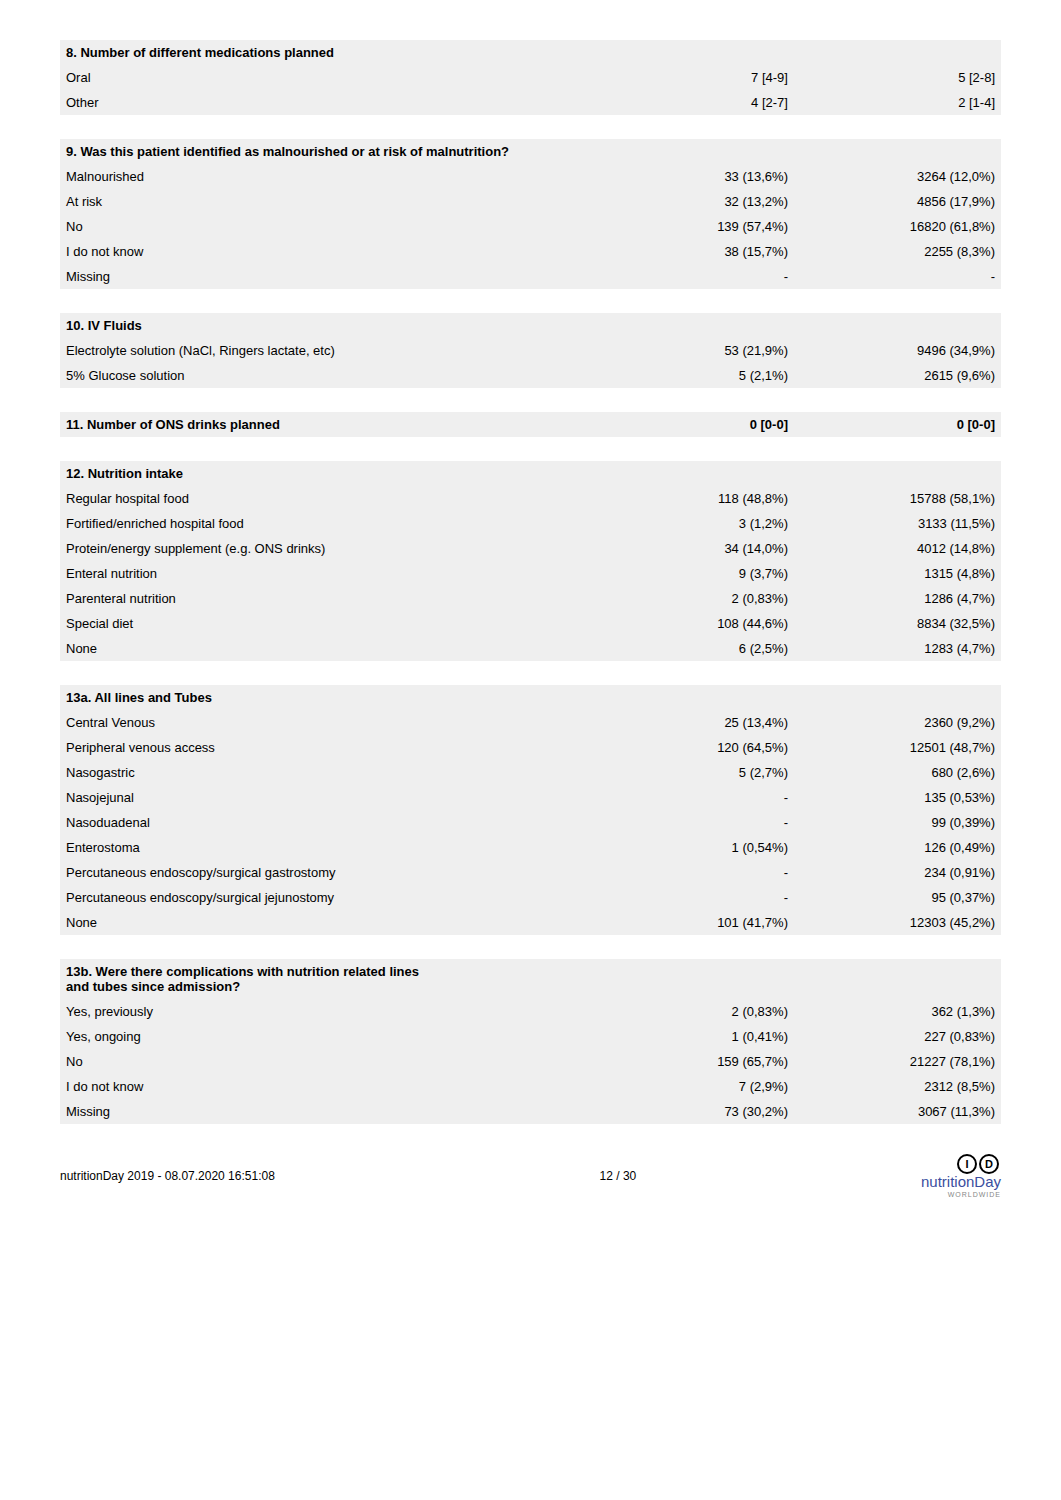| 8. Number of different medications planned | | |
| Oral | 7 [4-9] | 5 [2-8] |
| Other | 4 [2-7] | 2 [1-4] |
| 9. Was this patient identified as malnourished or at risk of malnutrition? | | |
| Malnourished | 33 (13,6%) | 3264 (12,0%) |
| At risk | 32 (13,2%) | 4856 (17,9%) |
| No | 139 (57,4%) | 16820 (61,8%) |
| I do not know | 38 (15,7%) | 2255 (8,3%) |
| Missing | - | - |
| 10. IV Fluids | | |
| Electrolyte solution (NaCl, Ringers lactate, etc) | 53 (21,9%) | 9496 (34,9%) |
| 5% Glucose solution | 5 (2,1%) | 2615 (9,6%) |
| 11. Number of ONS drinks planned | 0 [0-0] | 0 [0-0] |
| 12. Nutrition intake | | |
| Regular hospital food | 118 (48,8%) | 15788 (58,1%) |
| Fortified/enriched hospital food | 3 (1,2%) | 3133 (11,5%) |
| Protein/energy supplement (e.g. ONS drinks) | 34 (14,0%) | 4012 (14,8%) |
| Enteral nutrition | 9 (3,7%) | 1315 (4,8%) |
| Parenteral nutrition | 2 (0,83%) | 1286 (4,7%) |
| Special diet | 108 (44,6%) | 8834 (32,5%) |
| None | 6 (2,5%) | 1283 (4,7%) |
| 13a. All lines and Tubes | | |
| Central Venous | 25 (13,4%) | 2360 (9,2%) |
| Peripheral venous access | 120 (64,5%) | 12501 (48,7%) |
| Nasogastric | 5 (2,7%) | 680 (2,6%) |
| Nasojejunal | - | 135 (0,53%) |
| Nasoduadenal | - | 99 (0,39%) |
| Enterostoma | 1 (0,54%) | 126 (0,49%) |
| Percutaneous endoscopy/surgical gastrostomy | - | 234 (0,91%) |
| Percutaneous endoscopy/surgical jejunostomy | - | 95 (0,37%) |
| None | 101 (41,7%) | 12303 (45,2%) |
| 13b. Were there complications with nutrition related lines and tubes since admission? | | |
| Yes, previously | 2 (0,83%) | 362 (1,3%) |
| Yes, ongoing | 1 (0,41%) | 227 (0,83%) |
| No | 159 (65,7%) | 21227 (78,1%) |
| I do not know | 7 (2,9%) | 2312 (8,5%) |
| Missing | 73 (30,2%) | 3067 (11,3%) |
nutritionDay 2019 - 08.07.2020 16:51:08
12 / 30
ID
nutritionDay
WORLDWIDE